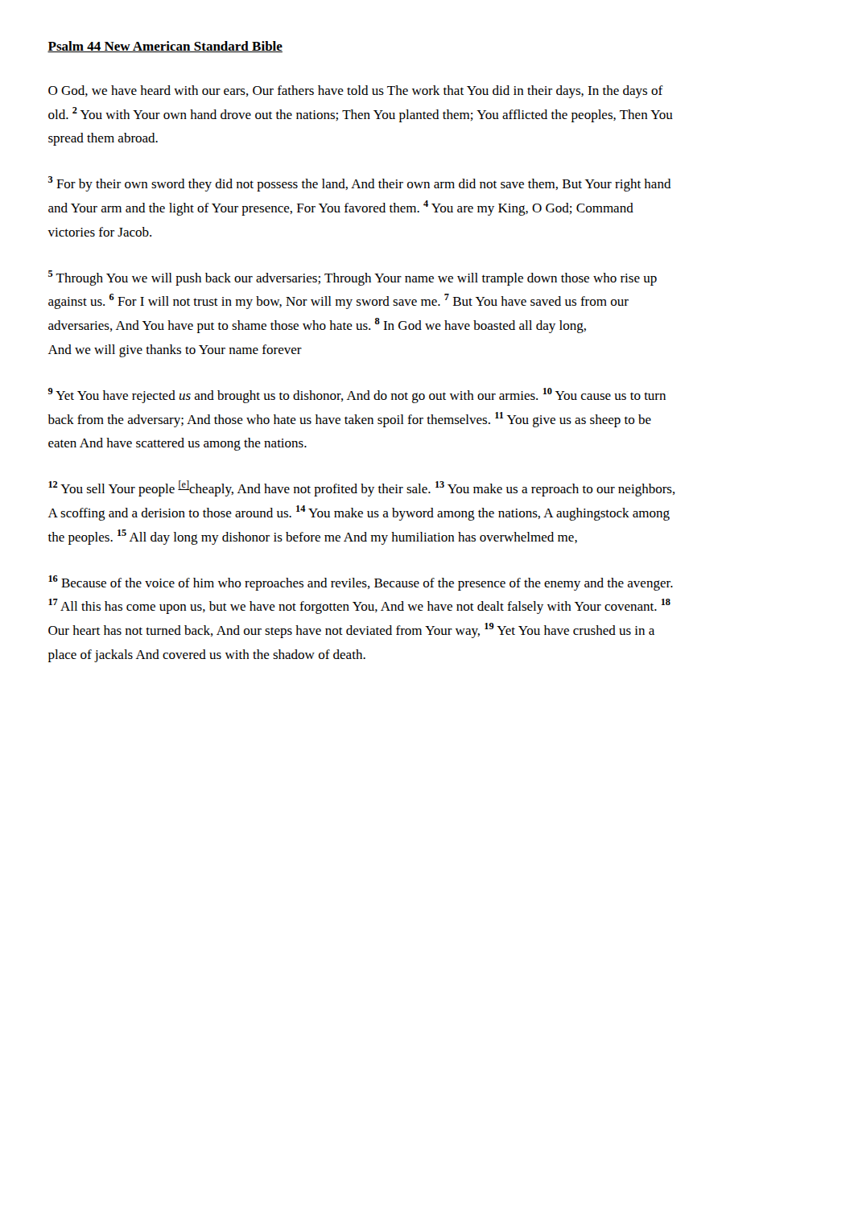Psalm 44 New American Standard Bible
O God, we have heard with our ears, Our fathers have told us The work that You did in their days, In the days of old. 2 You with Your own hand drove out the nations; Then You planted them; You afflicted the peoples, Then You spread them abroad.
3 For by their own sword they did not possess the land, And their own arm did not save them, But Your right hand and Your arm and the light of Your presence, For You favored them. 4 You are my King, O God; Command victories for Jacob.
5 Through You we will push back our adversaries; Through Your name we will trample down those who rise up against us. 6 For I will not trust in my bow, Nor will my sword save me. 7 But You have saved us from our adversaries, And You have put to shame those who hate us. 8 In God we have boasted all day long,
And we will give thanks to Your name forever
9 Yet You have rejected us and brought us to dishonor, And do not go out with our armies. 10 You cause us to turn back from the adversary; And those who hate us have taken spoil for themselves. 11 You give us as sheep to be eaten And have scattered us among the nations.
12 You sell Your people [e]cheaply, And have not profited by their sale. 13 You make us a reproach to our neighbors, A scoffing and a derision to those around us. 14 You make us a byword among the nations, A aughingstock among the peoples. 15 All day long my dishonor is before me And my humiliation has overwhelmed me,
16 Because of the voice of him who reproaches and reviles, Because of the presence of the enemy and the avenger. 17 All this has come upon us, but we have not forgotten You, And we have not dealt falsely with Your covenant. 18 Our heart has not turned back, And our steps have not deviated from Your way, 19 Yet You have crushed us in a place of jackals And covered us with the shadow of death.